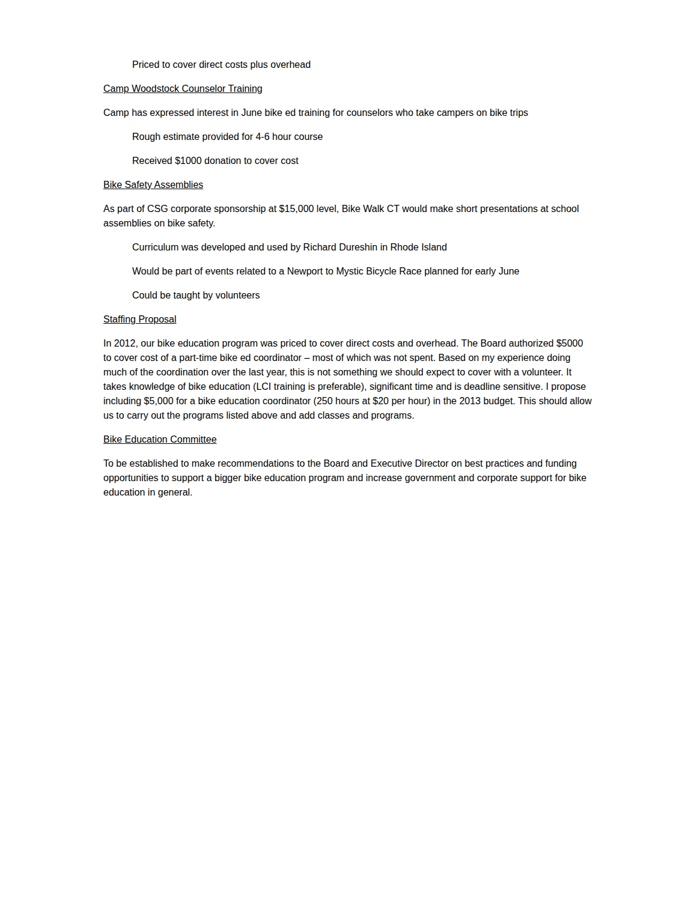Priced to cover direct costs plus overhead
Camp Woodstock Counselor Training
Camp has expressed interest in June bike ed training for counselors who take campers on bike trips
Rough estimate provided for 4-6 hour course
Received $1000 donation to cover cost
Bike Safety Assemblies
As part of CSG corporate sponsorship at $15,000 level, Bike Walk CT would make short presentations at school assemblies on bike safety.
Curriculum was developed and used by Richard Dureshin in Rhode Island
Would be part of events related to a Newport to Mystic Bicycle Race planned for early June
Could be taught by volunteers
Staffing Proposal
In 2012, our bike education program was priced to cover direct costs and overhead. The Board authorized $5000 to cover cost of a part-time bike ed coordinator – most of which was not spent. Based on my experience doing much of the coordination over the last year, this is not something we should expect to cover with a volunteer. It takes knowledge of bike education (LCI training is preferable), significant time and is deadline sensitive. I propose including $5,000 for a bike education coordinator (250 hours at $20 per hour) in the 2013 budget. This should allow us to carry out the programs listed above and add classes and programs.
Bike Education Committee
To be established to make recommendations to the Board and Executive Director on best practices and funding opportunities to support a bigger bike education program and increase government and corporate support for bike education in general.